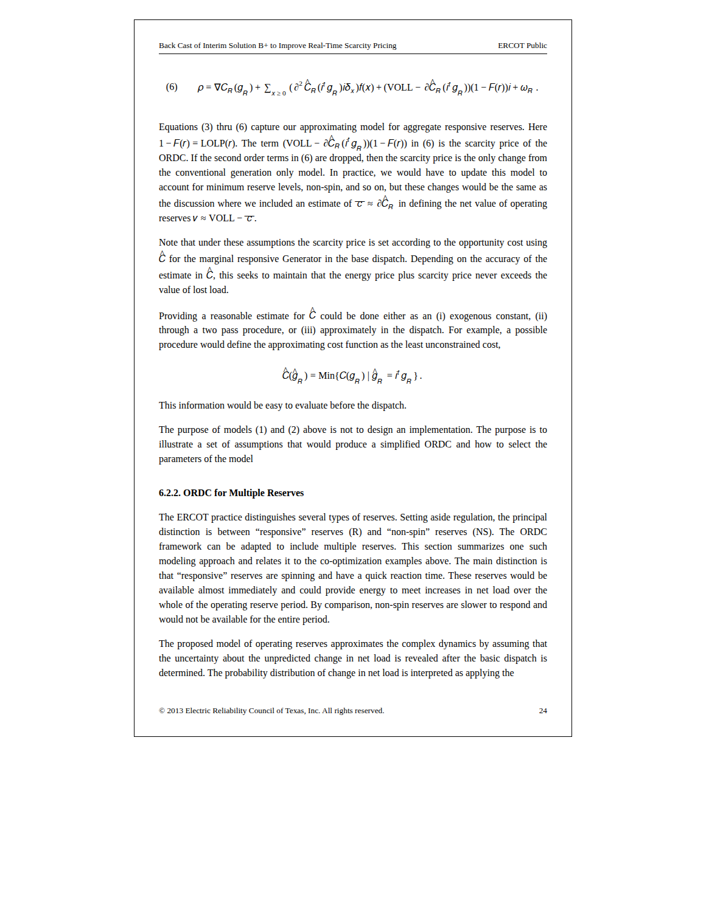Back Cast of Interim Solution B+ to Improve Real-Time Scarcity Pricing ERCOT Public
(6) ρ = ∇ CR (gR) + ∑ x≥0 ( ∂2 C^R (itgR) iδx ) f(x) + ( VOLL − ∂ C^R (itgR) ) ( 1−F(r) ) i + ωR .
Equations (3) thru (6) capture our approximating model for aggregate responsive reserves. Here 1−F(r)=LOLP(r). The term ( VOLL−∂ C^R (itgR) ) (1−F(r)) in (6) is the scarcity price of the ORDC. If the second order terms in (6) are dropped, then the scarcity price is the only change from the conventional generation only model. In practice, we would have to update this model to account for minimum reserve levels, non-spin, and so on, but these changes would be the same as the discussion where we included an estimate of c―≈∂C^R in defining the net value of operating reserves v≈VOLL−c―.
Note that under these assumptions the scarcity price is set according to the opportunity cost using C^ for the marginal responsive Generator in the base dispatch. Depending on the accuracy of the estimate in C^, this seeks to maintain that the energy price plus scarcity price never exceeds the value of lost load.
Providing a reasonable estimate for C^ could be done either as an (i) exogenous constant, (ii) through a two pass procedure, or (iii) approximately in the dispatch. For example, a possible procedure would define the approximating cost function as the least unconstrained cost,
C^ (g^R) = Min { C(gR) | g^R = itgR } .
This information would be easy to evaluate before the dispatch.
The purpose of models (1) and (2) above is not to design an implementation. The purpose is to illustrate a set of assumptions that would produce a simplified ORDC and how to select the parameters of the model
6.2.2. ORDC for Multiple Reserves
The ERCOT practice distinguishes several types of reserves. Setting aside regulation, the principal distinction is between “responsive” reserves (R) and “non-spin” reserves (NS). The ORDC framework can be adapted to include multiple reserves. This section summarizes one such modeling approach and relates it to the co-optimization examples above. The main distinction is that “responsive” reserves are spinning and have a quick reaction time. These reserves would be available almost immediately and could provide energy to meet increases in net load over the whole of the operating reserve period. By comparison, non-spin reserves are slower to respond and would not be available for the entire period.
The proposed model of operating reserves approximates the complex dynamics by assuming that the uncertainty about the unpredicted change in net load is revealed after the basic dispatch is determined. The probability distribution of change in net load is interpreted as applying the
© 2013 Electric Reliability Council of Texas, Inc. All rights reserved. 24